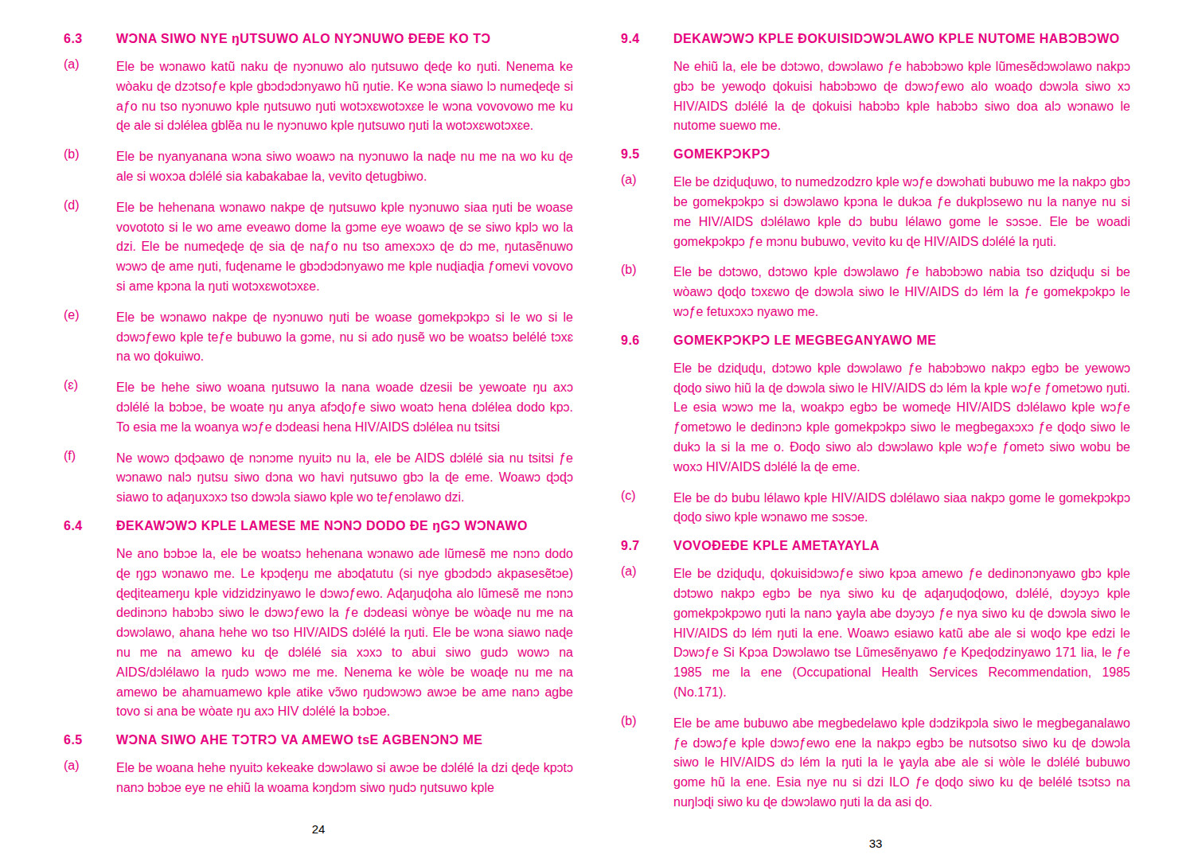6.3 WƆNA SIWO NYE ŋUTSUWO ALO NYƆNUWO ÐEÐE KO TƆ
(a) Ele be wɔnawo katũ naku ɖe nyɔnuwo alo ŋutsuwo ɖeɖe ko ŋuti. Nenema ke wòaku ɖe dzɔtsoƒe kple gbɔdɔdɔnyawo hũ ŋutie. Ke wɔna siawo lɔ numeɖeɖe si aƒo nu tso nyɔnuwo kple ŋutsuwo ŋuti wotɔxɛwotɔxɛe le wɔna vovovowo me ku ɖe ale si dɔlélea gblẽa nu le nyɔnuwo kple ŋutsuwo ŋuti la wotɔxɛwotɔxɛe.
(b) Ele be nyanyanana wɔna siwo woawɔ na nyɔnuwo la naɖe nu me na wo ku ɖe ale si woxɔa dɔlélé sia kabakabae la, vevito ɖetugbiwo.
(d) Ele be hehenana wɔnawo nakpe ɖe ŋutsuwo kple nyɔnuwo siaa ŋuti be woase vovototo si le wo ame eveawo dome la gɔme eye woawɔ ɖe se siwo kplɔ wo la dzi. Ele be numeɖeɖe ɖe sia ɖe naƒo nu tso amexɔxɔ ɖe dɔ me, ŋutasẽnuwo wɔwɔ ɖe ame ŋuti, fuɖename le gbɔdɔdɔnyawo me kple nuɖiaɖia ƒomevi vovovo si ame kpɔna la ŋuti wotɔxɛwotɔxɛe.
(e) Ele be wɔnawo nakpe ɖe nyɔnuwo ŋuti be woase gomekpɔkpɔ si le wo si le dɔwɔƒewo kple teƒe bubuwo la gɔme, nu si ado ŋusẽ wo be woatsɔ belélé tɔxɛ na wo ɖokuiwo.
(ɛ) Ele be hehe siwo woana ŋutsuwo la nana woade dzesii be yewoate ŋu axɔ dɔlélé la bɔbɔe, be woate ŋu anya afɔɖoƒe siwo woatɔ hena dɔlélea dodo kpɔ. To esia me la woanya wɔƒe dɔdeasi hena HIV/AIDS dɔlélea nu tsitsi
(f) Ne wowɔ ɖɔɖɔawo ɖe nɔnɔme nyuitɔ nu la, ele be AIDS dɔlélé sia nu tsitsi ƒe wɔnawo nalɔ ŋutsu siwo dɔna wo havi ŋutsuwo gbɔ la ɖe eme. Woawɔ ɖɔɖɔ siawo to aɖaŋuxɔxɔ tso dɔwɔla siawo kple wo teƒenɔlawo dzi.
6.4 ÐEKAWƆWƆ KPLE LAMESE ME NƆNƆ DODO ÐE ŋGƆ WƆNAWO
Ne ano bɔbɔe la, ele be woatsɔ hehenana wɔnawo ade lũmesẽ me nɔnɔ dodo ɖe ŋgɔ wɔnawo me. Le kpɔɖeŋu me abɔɖatutu (si nye gbɔdɔdɔ akpasesẽtɔe) ɖeɖiteameŋu kple vidzidzinyawo le dɔwɔƒewo. Aɖaŋuɖoha alo lũmesẽ me nɔnɔ dedinɔnɔ habɔbɔ siwo le dɔwɔƒewo la ƒe dɔdeasi wònye be wòaɖe nu me na dɔwɔlawo, ahana hehe wo tso HIV/AIDS dɔlélé la ŋuti. Ele be wɔna siawo naɖe nu me na amewo ku ɖe dɔlélé sia xɔxɔ to abui siwo gudɔ wowɔ na AIDS/dɔlélawo la ŋudɔ wɔwɔ me me. Nenema ke wòle be woaɖe nu me na amewo be ahamuamewo kple atike vɔ̃wo ŋudɔwɔwɔ awɔe be ame nanɔ agbe tovo si ana be wòate ŋu axɔ HIV dɔlélé la bɔbɔe.
6.5 WƆNA SIWO AHE TƆTRƆ VA AMEWO tsE AGBENƆNƆ ME
(a) Ele be woana hehe nyuitɔ kekeake dɔwɔlawo si awɔe be dɔlélé la dzi ɖeɖe kpɔtɔ nanɔ bɔbɔe eye ne ehiũ la woama kɔŋdɔm siwo ŋudɔ ŋutsuwo kple
24
9.4 DEKAWƆWƆ KPLE ÐOKUISIDƆWƆLAWO KPLE NUTOME HABƆBƆWO
Ne ehiũ la, ele be dɔtɔwo, dɔwɔlawo ƒe habɔbɔwo kple lũmesẽdɔwɔlawo nakpɔ gbɔ be yewoɖo ɖokuisi habɔbɔwo ɖe dɔwɔƒewo alo woaɖo dɔwɔla siwo xɔ HIV/AIDS dɔlélé la ɖe ɖokuisi habɔbɔ kple habɔbɔ siwo doa alɔ wɔnawo le nutome suewo me.
9.5 GOMEKPƆKPƆ
(a) Ele be dziɖuɖuwo, to numedzodzro kple wɔƒe dɔwɔhati bubuwo me la nakpɔ gbɔ be gomekpɔkpɔ si dɔwɔlawo kpɔna le dukɔa ƒe dukplɔsewo nu la nanye nu si me HIV/AIDS dɔlélawo kple dɔ bubu lélawo gome le sɔsɔe. Ele be woadi gomekpɔkpɔ ƒe mɔnu bubuwo, vevito ku ɖe HIV/AIDS dɔlélé la ŋuti.
(b) Ele be dɔtɔwo, dɔtɔwo kple dɔwɔlawo ƒe habɔbɔwo nabia tso dziɖuɖu si be wòawɔ ɖoɖo tɔxɛwo ɖe dɔwɔla siwo le HIV/AIDS dɔ lém la ƒe gomekpɔkpɔ le wɔƒe fetuxɔxɔ nyawo me.
9.6 GOMEKPƆKPƆ LE MEGBEGANYAWO ME
Ele be dziɖuɖu, dɔtɔwo kple dɔwɔlawo ƒe habɔbɔwo nakpɔ egbɔ be yewowɔ ɖoɖo siwo hiũ la ɖe dɔwɔla siwo le HIV/AIDS dɔ lém la kple wɔƒe ƒometɔwo ŋuti. Le esia wɔwɔ me la, woakpɔ egbɔ be womeɖe HIV/AIDS dɔlélawo kple wɔƒe ƒometɔwo le dedinɔnɔ kple gomekpɔkpɔ siwo le megbegaxɔxɔ ƒe ɖoɖo siwo le dukɔ la si la me o. Ðoɖo siwo alɔ dɔwɔlawo kple wɔƒe ƒometɔ siwo wobu be woxɔ HIV/AIDS dɔlélé la ɖe eme.
(c) Ele be dɔ bubu lélawo kple HIV/AIDS dɔlélawo siaa nakpɔ gome le gomekpɔkpɔ ɖoɖo siwo kple wɔnawo me sɔsɔe.
9.7 VOVOÐEÐE KPLE AMETAYAYLA
(a) Ele be dziɖuɖu, ɖokuisidɔwɔƒe siwo kpɔa amewo ƒe dedinɔnɔnyawo gbɔ kple dɔtɔwo nakpɔ egbɔ be nya siwo ku ɖe aɖaŋuɖoɖowo, dɔlélé, dɔyɔyɔ kple gomekpɔkpɔwo ŋuti la nanɔ ɣayla abe dɔyɔyɔ ƒe nya siwo ku ɖe dɔwɔla siwo le HIV/AIDS dɔ lém ŋuti la ene. Woawɔ esiawo katũ abe ale si woɖo kpe edzi le Dɔwɔƒe Si Kpɔa Dɔwɔlawo tse Lũmesẽnyawo ƒe Kpeɖodzinyawo 171 lia, le ƒe 1985 me la ene (Occupational Health Services Recommendation, 1985 (No.171).
(b) Ele be ame bubuwo abe megbedelawo kple dɔdzikpɔla siwo le megbeganalawo ƒe dɔwɔƒe kple dɔwɔƒewo ene la nakpɔ egbɔ be nutsotso siwo ku ɖe dɔwɔla siwo le HIV/AIDS dɔ lém la ŋuti la le ɣayla abe ale si wòle le dɔlélé bubuwo gome hũ la ene. Esia nye nu si dzi ILO ƒe ɖoɖo siwo ku ɖe belélé tsɔtsɔ na nuŋlɔɖi siwo ku ɖe dɔwɔlawo ŋuti la da asi ɖo.
33